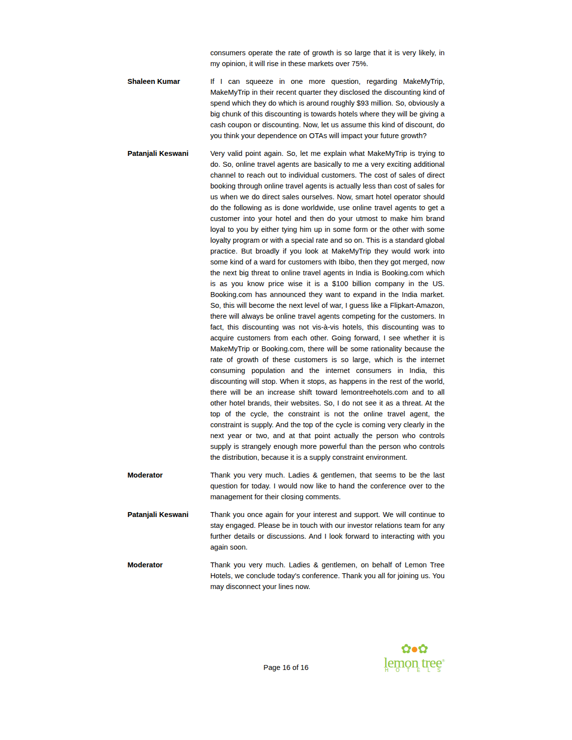| | consumers operate the rate of growth is so large that it is very likely, in my opinion, it will rise in these markets over 75%. |
| Shaleen Kumar | If I can squeeze in one more question, regarding MakeMyTrip, MakeMyTrip in their recent quarter they disclosed the discounting kind of spend which they do which is around roughly $93 million. So, obviously a big chunk of this discounting is towards hotels where they will be giving a cash coupon or discounting. Now, let us assume this kind of discount, do you think your dependence on OTAs will impact your future growth? |
| Patanjali Keswani | Very valid point again. So, let me explain what MakeMyTrip is trying to do. So, online travel agents are basically to me a very exciting additional channel to reach out to individual customers. The cost of sales of direct booking through online travel agents is actually less than cost of sales for us when we do direct sales ourselves. Now, smart hotel operator should do the following as is done worldwide, use online travel agents to get a customer into your hotel and then do your utmost to make him brand loyal to you by either tying him up in some form or the other with some loyalty program or with a special rate and so on. This is a standard global practice. But broadly if you look at MakeMyTrip they would work into some kind of a ward for customers with Ibibo, then they got merged, now the next big threat to online travel agents in India is Booking.com which is as you know price wise it is a $100 billion company in the US. Booking.com has announced they want to expand in the India market. So, this will become the next level of war, I guess like a Flipkart-Amazon, there will always be online travel agents competing for the customers. In fact, this discounting was not vis-à-vis hotels, this discounting was to acquire customers from each other. Going forward, I see whether it is MakeMyTrip or Booking.com, there will be some rationality because the rate of growth of these customers is so large, which is the internet consuming population and the internet consumers in India, this discounting will stop. When it stops, as happens in the rest of the world, there will be an increase shift toward lemontreehotels.com and to all other hotel brands, their websites. So, I do not see it as a threat. At the top of the cycle, the constraint is not the online travel agent, the constraint is supply. And the top of the cycle is coming very clearly in the next year or two, and at that point actually the person who controls supply is strangely enough more powerful than the person who controls the distribution, because it is a supply constraint environment. |
| Moderator | Thank you very much. Ladies & gentlemen, that seems to be the last question for today. I would now like to hand the conference over to the management for their closing comments. |
| Patanjali Keswani | Thank you once again for your interest and support. We will continue to stay engaged. Please be in touch with our investor relations team for any further details or discussions. And I look forward to interacting with you again soon. |
| Moderator | Thank you very much. Ladies & gentlemen, on behalf of Lemon Tree Hotels, we conclude today's conference. Thank you all for joining us. You may disconnect your lines now. |
✿●✿
lemon tree®
H O T E L S
Page 16 of 16